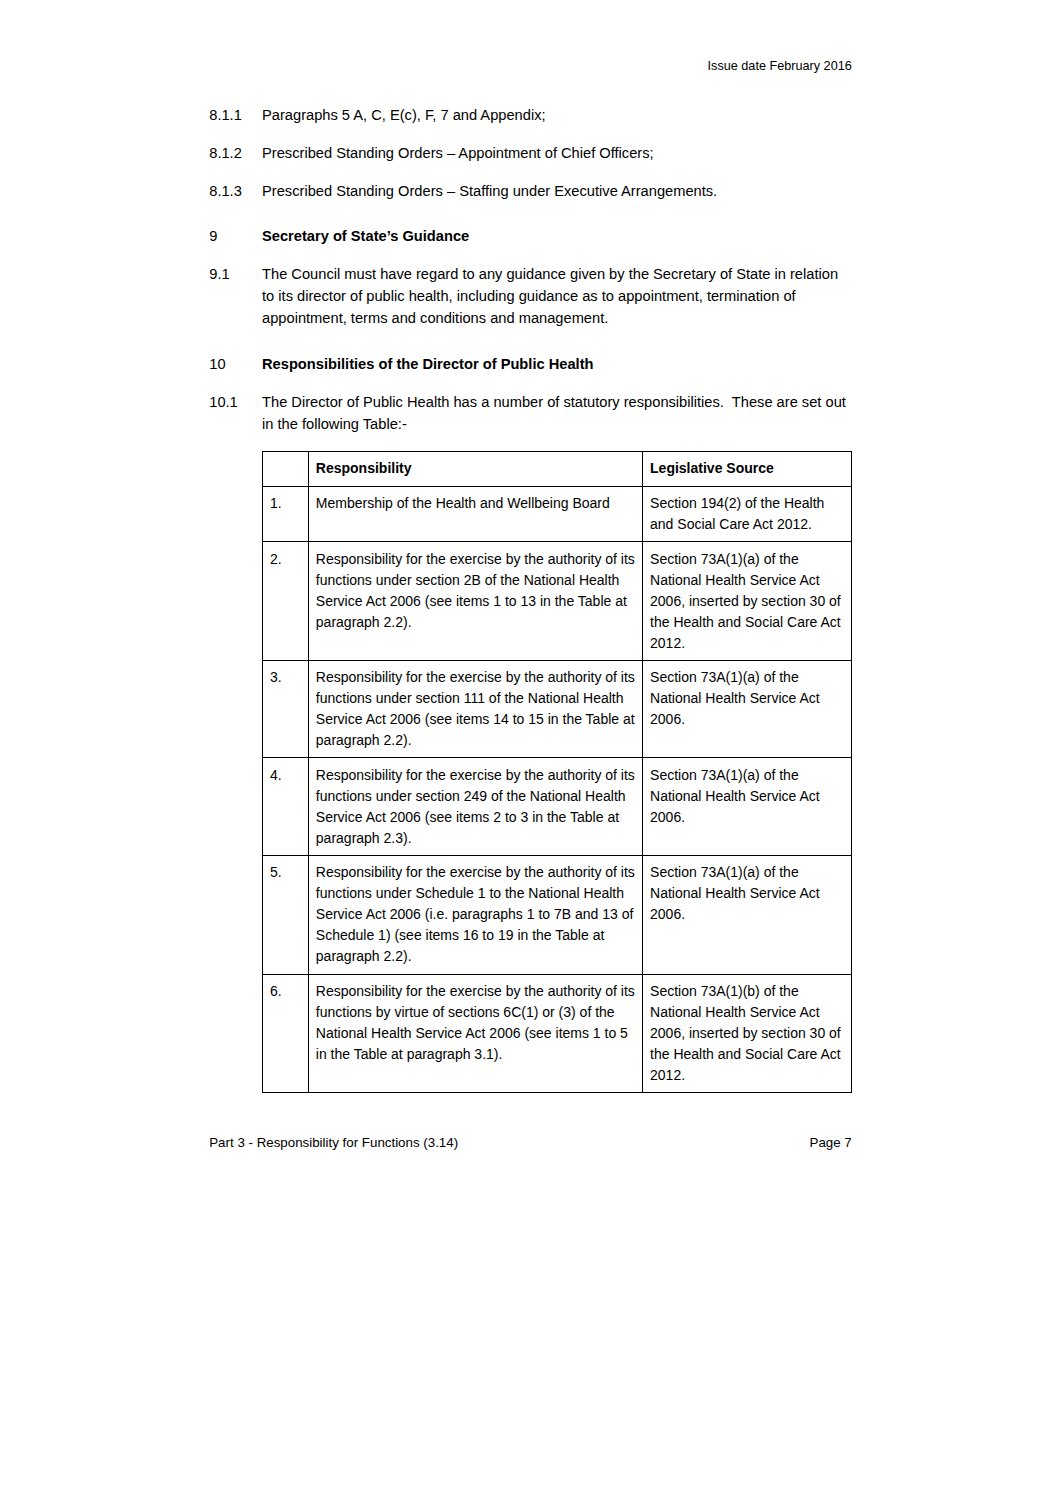Issue date February 2016
8.1.1
Paragraphs 5 A, C, E(c), F, 7 and Appendix;
8.1.2
Prescribed Standing Orders – Appointment of Chief Officers;
8.1.3
Prescribed Standing Orders – Staffing under Executive Arrangements.
9
Secretary of State’s Guidance
9.1
The Council must have regard to any guidance given by the Secretary of State in relation to its director of public health, including guidance as to appointment, termination of appointment, terms and conditions and management.
10
Responsibilities of the Director of Public Health
10.1
The Director of Public Health has a number of statutory responsibilities. These are set out in the following Table:-
| | Responsibility | Legislative Source |
| --- | --- | --- |
| 1. | Membership of the Health and Wellbeing Board | Section 194(2) of the Health and Social Care Act 2012. |
| 2. | Responsibility for the exercise by the authority of its functions under section 2B of the National Health Service Act 2006 (see items 1 to 13 in the Table at paragraph 2.2). | Section 73A(1)(a) of the National Health Service Act 2006, inserted by section 30 of the Health and Social Care Act 2012. |
| 3. | Responsibility for the exercise by the authority of its functions under section 111 of the National Health Service Act 2006 (see items 14 to 15 in the Table at paragraph 2.2). | Section 73A(1)(a) of the National Health Service Act 2006. |
| 4. | Responsibility for the exercise by the authority of its functions under section 249 of the National Health Service Act 2006 (see items 2 to 3 in the Table at paragraph 2.3). | Section 73A(1)(a) of the National Health Service Act 2006. |
| 5. | Responsibility for the exercise by the authority of its functions under Schedule 1 to the National Health Service Act 2006 (i.e. paragraphs 1 to 7B and 13 of Schedule 1) (see items 16 to 19 in the Table at paragraph 2.2). | Section 73A(1)(a) of the National Health Service Act 2006. |
| 6. | Responsibility for the exercise by the authority of its functions by virtue of sections 6C(1) or (3) of the National Health Service Act 2006 (see items 1 to 5 in the Table at paragraph 3.1). | Section 73A(1)(b) of the National Health Service Act 2006, inserted by section 30 of the Health and Social Care Act 2012. |
Part 3 - Responsibility for Functions (3.14)
Page 7